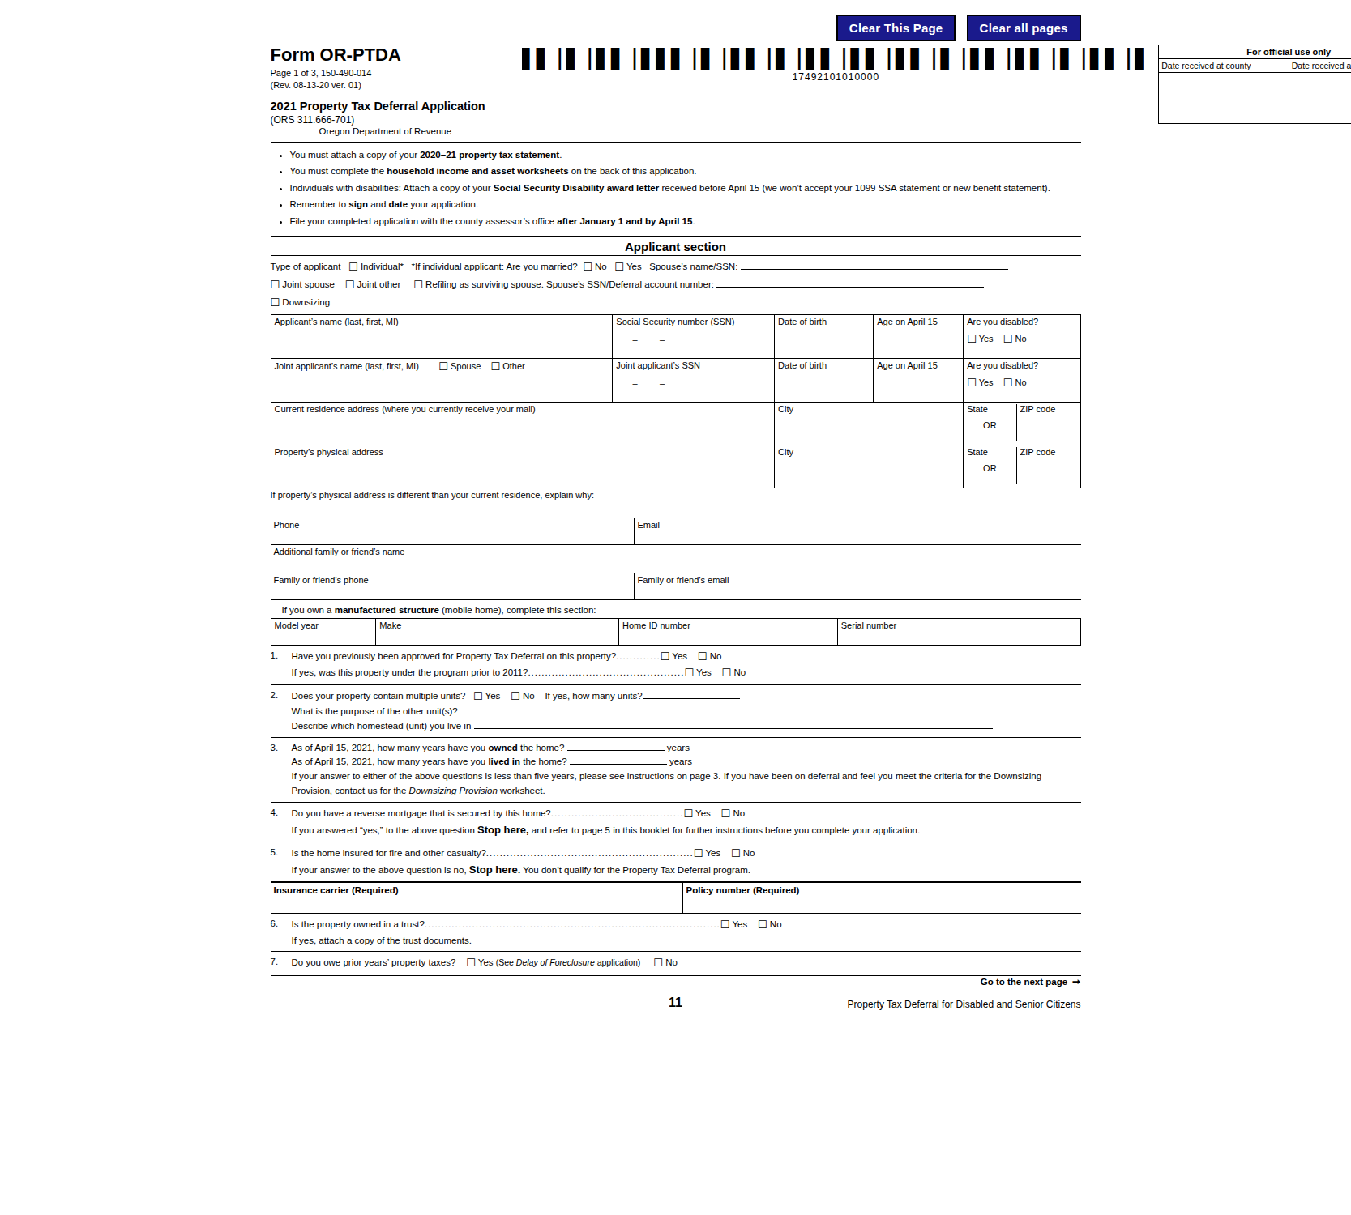Clear This Page Clear all pages
Form OR-PTDA
Page 1 of 3, 150-490-014
(Rev. 08-13-20 ver. 01)
2021 Property Tax Deferral Application
(ORS 311.666-701) Oregon Department of Revenue
▌▌│▌│▌▌│▌▌▌│▌│▌▌│▌│▌▌│▌▌│▌▌│▌│▌▌│▌▌│▌│▌▌│▌
17492101010000
For official use only
Date received at county
Date received at Revenue
You must attach a copy of your 2020–21 property tax statement.
You must complete the household income and asset worksheets on the back of this application.
Individuals with disabilities: Attach a copy of your Social Security Disability award letter received before April 15 (we won’t accept your 1099 SSA statement or new benefit statement).
Remember to sign and date your application.
File your completed application with the county assessor’s office after January 1 and by April 15.
Applicant section
Type of applicant ☐ Individual* *If individual applicant: Are you married? ☐ No ☐ Yes Spouse’s name/SSN:
☐ Joint spouse ☐ Joint other ☐ Refiling as surviving spouse. Spouse’s SSN/Deferral account number:
☐ Downsizing
| Applicant’s name (last, first, MI) | Social Security number (SSN) – – | Date of birth | Age on April 15 | Are you disabled? ☐ Yes ☐ No |
| Joint applicant’s name (last, first, MI) ☐ Spouse ☐ Other | Joint applicant’s SSN – – | Date of birth | Age on April 15 | Are you disabled? ☐ Yes ☐ No |
| Current residence address (where you currently receive your mail) | City | / State OR / ZIP code / |
| Property’s physical address | City | / State OR / ZIP code / |
If property’s physical address is different than your current residence, explain why:
Phone
Email
Additional family or friend’s name
Family or friend’s phone
Family or friend’s email
If you own a manufactured structure (mobile home), complete this section:
| Model year | Make | Home ID number | Serial number |
1. Have you previously been approved for Property Tax Deferral on this property?.............☐ Yes ☐ No
If yes, was this property under the program prior to 2011?..............................................☐ Yes ☐ No
2. Does your property contain multiple units? ☐ Yes ☐ No If yes, how many units?
What is the purpose of the other unit(s)?
Describe which homestead (unit) you live in
3. As of April 15, 2021, how many years have you owned the home? years
As of April 15, 2021, how many years have you lived in the home? years
If your answer to either of the above questions is less than five years, please see instructions on page 3. If you have been on deferral and feel you meet the criteria for the Downsizing Provision, contact us for the Downsizing Provision worksheet.
4. Do you have a reverse mortgage that is secured by this home?.......................................☐ Yes ☐ No
If you answered “yes,” to the above question Stop here, and refer to page 5 in this booklet for further instructions before you complete your application.
5. Is the home insured for fire and other casualty?.............................................................☐ Yes ☐ No
If your answer to the above question is no, Stop here. You don’t qualify for the Property Tax Deferral program.
Insurance carrier (Required)
Policy number (Required)
6. Is the property owned in a trust?.......................................................................................☐ Yes ☐ No
If yes, attach a copy of the trust documents.
7. Do you owe prior years’ property taxes? ☐ Yes (See Delay of Foreclosure application) ☐ No
Go to the next page ➞
11
Property Tax Deferral for Disabled and Senior Citizens